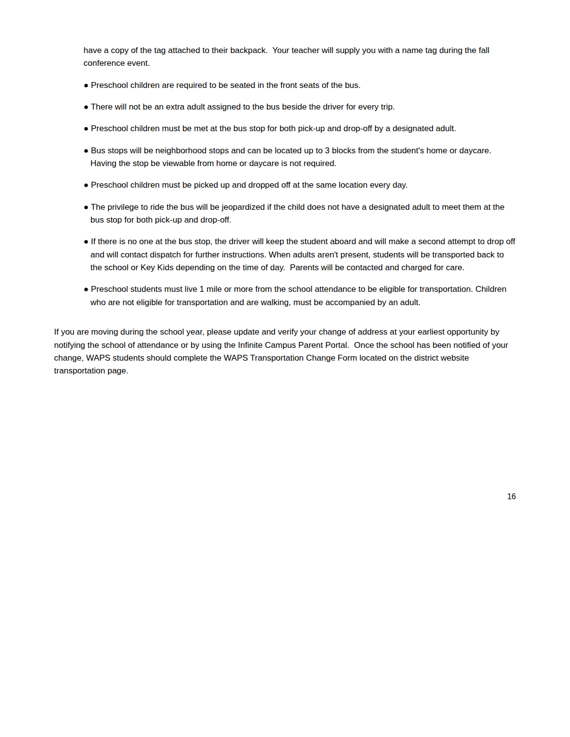have a copy of the tag attached to their backpack. Your teacher will supply you with a name tag during the fall conference event.
● Preschool children are required to be seated in the front seats of the bus.
● There will not be an extra adult assigned to the bus beside the driver for every trip.
● Preschool children must be met at the bus stop for both pick-up and drop-off by a designated adult.
● Bus stops will be neighborhood stops and can be located up to 3 blocks from the student's home or daycare. Having the stop be viewable from home or daycare is not required.
● Preschool children must be picked up and dropped off at the same location every day.
● The privilege to ride the bus will be jeopardized if the child does not have a designated adult to meet them at the bus stop for both pick-up and drop-off.
● If there is no one at the bus stop, the driver will keep the student aboard and will make a second attempt to drop off and will contact dispatch for further instructions. When adults aren't present, students will be transported back to the school or Key Kids depending on the time of day. Parents will be contacted and charged for care.
● Preschool students must live 1 mile or more from the school attendance to be eligible for transportation. Children who are not eligible for transportation and are walking, must be accompanied by an adult.
If you are moving during the school year, please update and verify your change of address at your earliest opportunity by notifying the school of attendance or by using the Infinite Campus Parent Portal. Once the school has been notified of your change, WAPS students should complete the WAPS Transportation Change Form located on the district website transportation page.
16